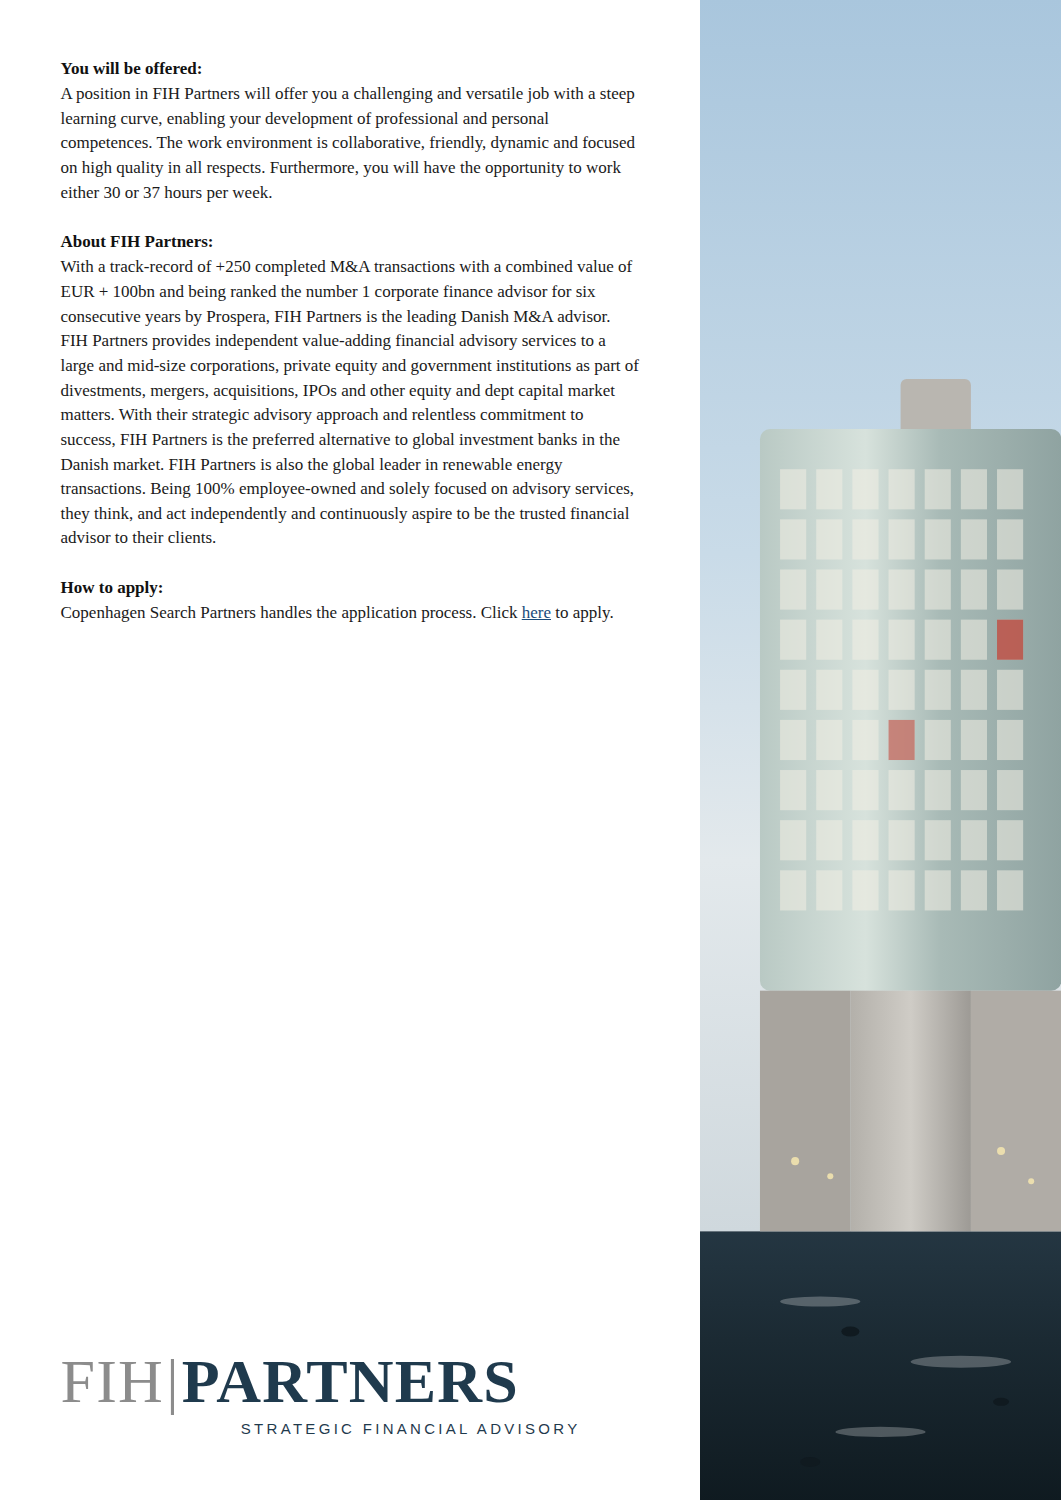You will be offered:
A position in FIH Partners will offer you a challenging and versatile job with a steep learning curve, enabling your development of professional and personal competences. The work environment is collaborative, friendly, dynamic and focused on high quality in all respects. Furthermore, you will have the opportunity to work either 30 or 37 hours per week.
About FIH Partners:
With a track-record of +250 completed M&A transactions with a combined value of EUR + 100bn and being ranked the number 1 corporate finance advisor for six consecutive years by Prospera, FIH Partners is the leading Danish M&A advisor. FIH Partners provides independent value-adding financial advisory services to a large and mid-size corporations, private equity and government institutions as part of divestments, mergers, acquisitions, IPOs and other equity and dept capital market matters. With their strategic advisory approach and relentless commitment to success, FIH Partners is the preferred alternative to global investment banks in the Danish market. FIH Partners is also the global leader in renewable energy transactions. Being 100% employee-owned and solely focused on advisory services, they think, and act independently and continuously aspire to be the trusted financial advisor to their clients.
How to apply:
Copenhagen Search Partners handles the application process. Click here to apply.
FIH|PARTNERS
Strategic Financial Advisory